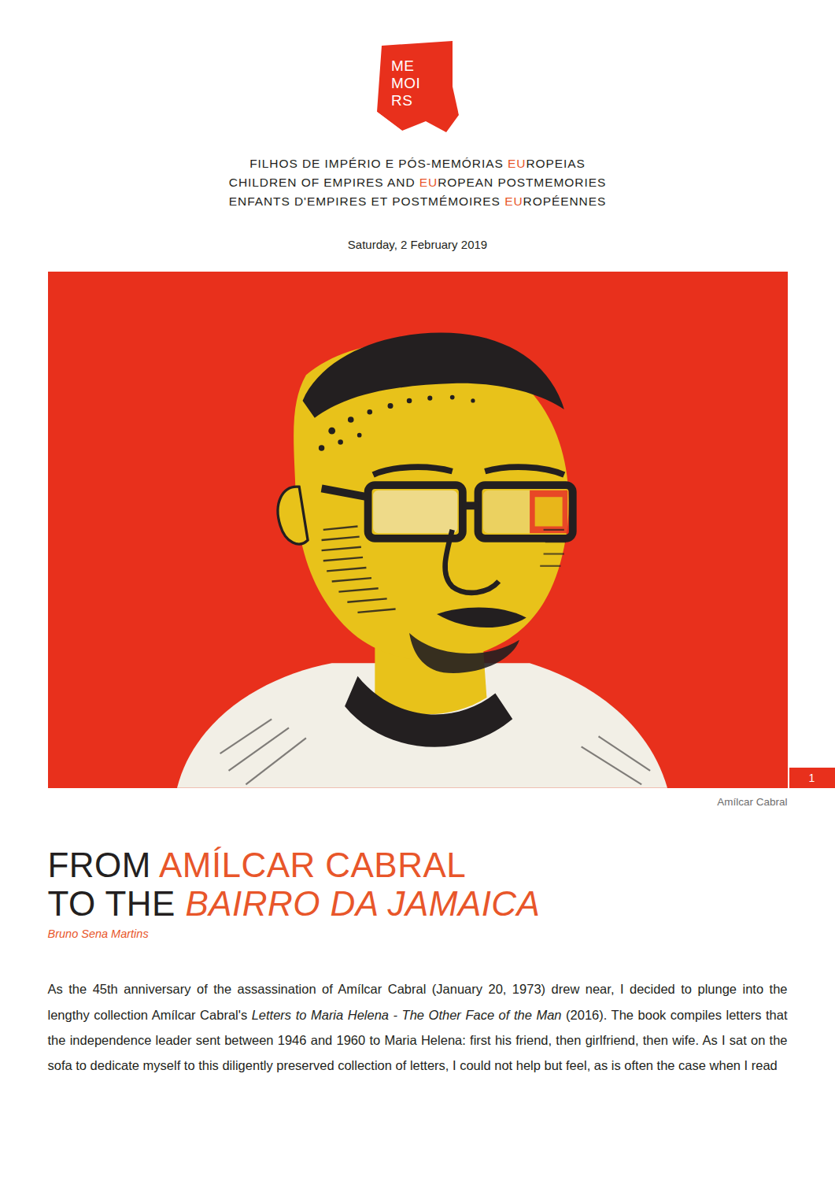ME MOI RS
FILHOS DE IMPÉRIO E PÓS-MEMÓRIAS EUROPEIAS
CHILDREN OF EMPIRES AND EUROPEAN POSTMEMORIES
ENFANTS D'EMPIRES ET POSTMÉMOIRES EUROPÉENNES
Saturday, 2 February 2019
Amílcar Cabral
1
FROM AMÍLCAR CABRAL
TO THE BAIRRO DA JAMAICA
Bruno Sena Martins
As the 45th anniversary of the assassination of Amílcar Cabral (January 20, 1973) drew near, I decided to plunge into the lengthy collection Amílcar Cabral's Letters to Maria Helena - The Other Face of the Man (2016). The book compiles letters that the independence leader sent between 1946 and 1960 to Maria Helena: first his friend, then girlfriend, then wife. As I sat on the sofa to dedicate myself to this diligently preserved collection of letters, I could not help but feel, as is often the case when I read